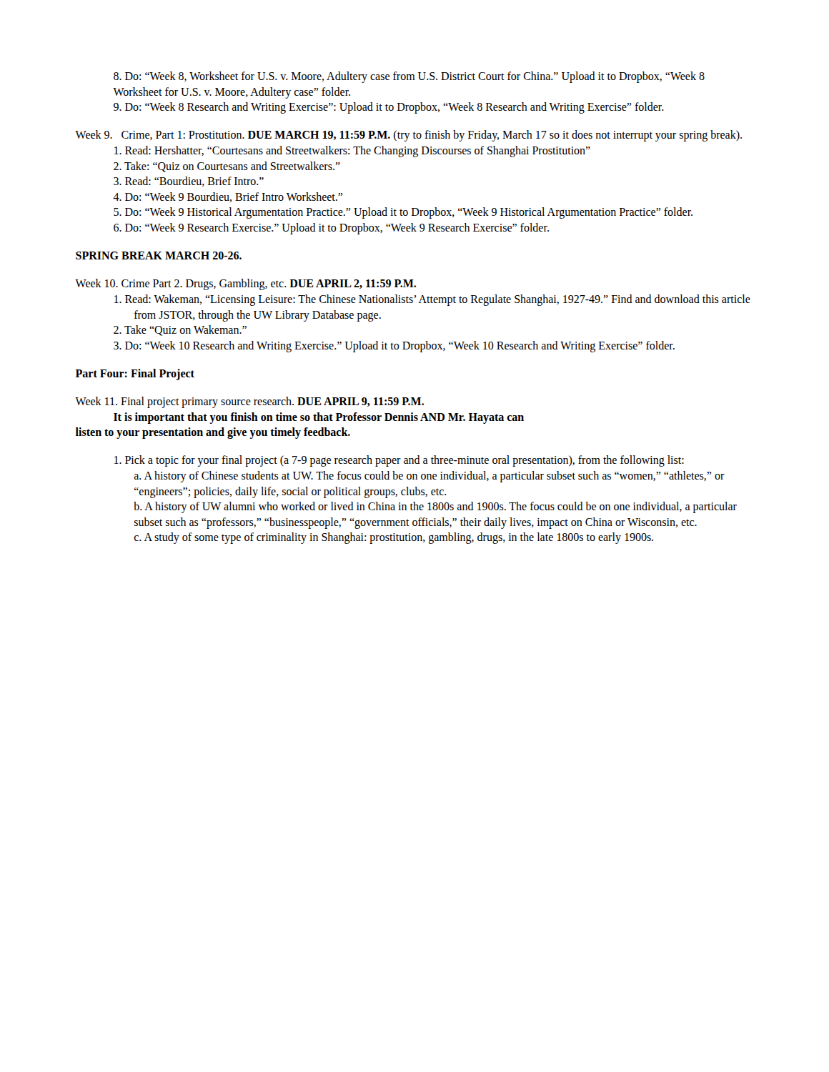8. Do: “Week 8, Worksheet for U.S. v. Moore, Adultery case from U.S. District Court for China.” Upload it to Dropbox, “Week 8 Worksheet for U.S. v. Moore, Adultery case” folder.
9. Do: “Week 8 Research and Writing Exercise”: Upload it to Dropbox, “Week 8 Research and Writing Exercise” folder.
Week 9. Crime, Part 1: Prostitution. DUE MARCH 19, 11:59 P.M. (try to finish by Friday, March 17 so it does not interrupt your spring break).
1. Read: Hershatter, “Courtesans and Streetwalkers: The Changing Discourses of Shanghai Prostitution”
2. Take: “Quiz on Courtesans and Streetwalkers.”
3. Read: “Bourdieu, Brief Intro.”
4. Do: “Week 9 Bourdieu, Brief Intro Worksheet.”
5. Do: “Week 9 Historical Argumentation Practice.” Upload it to Dropbox, “Week 9 Historical Argumentation Practice” folder.
6. Do: “Week 9 Research Exercise.” Upload it to Dropbox, “Week 9 Research Exercise” folder.
SPRING BREAK MARCH 20-26.
Week 10. Crime Part 2. Drugs, Gambling, etc. DUE APRIL 2, 11:59 P.M.
1. Read: Wakeman, “Licensing Leisure: The Chinese Nationalists’ Attempt to Regulate Shanghai, 1927-49.” Find and download this article from JSTOR, through the UW Library Database page.
2. Take “Quiz on Wakeman.”
3. Do: “Week 10 Research and Writing Exercise.” Upload it to Dropbox, “Week 10 Research and Writing Exercise” folder.
Part Four: Final Project
Week 11. Final project primary source research. DUE APRIL 9, 11:59 P.M.
It is important that you finish on time so that Professor Dennis AND Mr. Hayata can
listen to your presentation and give you timely feedback.
1. Pick a topic for your final project (a 7-9 page research paper and a three-minute oral presentation), from the following list:
a. A history of Chinese students at UW. The focus could be on one individual, a particular subset such as “women,” “athletes,” or “engineers”; policies, daily life, social or political groups, clubs, etc.
b. A history of UW alumni who worked or lived in China in the 1800s and 1900s. The focus could be on one individual, a particular subset such as “professors,” “businesspeople,” “government officials,” their daily lives, impact on China or Wisconsin, etc.
c. A study of some type of criminality in Shanghai: prostitution, gambling, drugs, in the late 1800s to early 1900s.